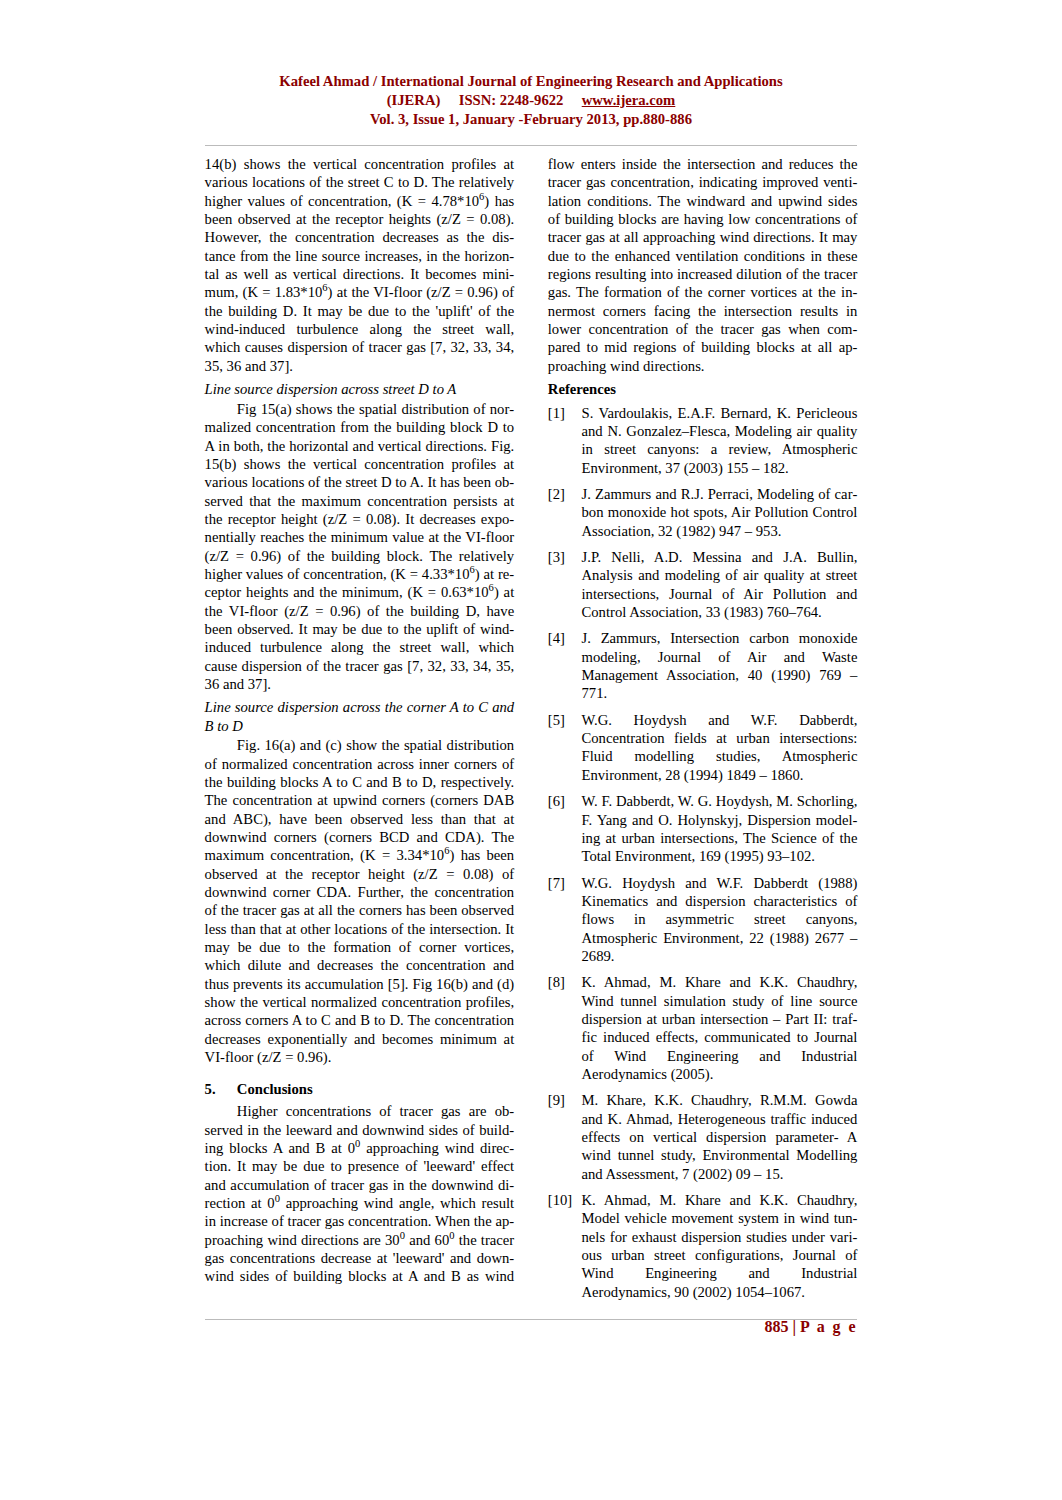Kafeel Ahmad / International Journal of Engineering Research and Applications (IJERA) ISSN: 2248-9622 www.ijera.com Vol. 3, Issue 1, January -February 2013, pp.880-886
14(b) shows the vertical concentration profiles at various locations of the street C to D. The relatively higher values of concentration, (K = 4.78*106) has been observed at the receptor heights (z/Z = 0.08). However, the concentration decreases as the distance from the line source increases, in the horizontal as well as vertical directions. It becomes minimum, (K = 1.83*106) at the VI-floor (z/Z = 0.96) of the building D. It may be due to the 'uplift' of the wind-induced turbulence along the street wall, which causes dispersion of tracer gas [7, 32, 33, 34, 35, 36 and 37].
Line source dispersion across street D to A
Fig 15(a) shows the spatial distribution of normalized concentration from the building block D to A in both, the horizontal and vertical directions. Fig. 15(b) shows the vertical concentration profiles at various locations of the street D to A. It has been observed that the maximum concentration persists at the receptor height (z/Z = 0.08). It decreases exponentially reaches the minimum value at the VI-floor (z/Z = 0.96) of the building block. The relatively higher values of concentration, (K = 4.33*106) at receptor heights and the minimum, (K = 0.63*106) at the VI-floor (z/Z = 0.96) of the building D, have been observed. It may be due to the uplift of wind-induced turbulence along the street wall, which cause dispersion of the tracer gas [7, 32, 33, 34, 35, 36 and 37].
Line source dispersion across the corner A to C and B to D
Fig. 16(a) and (c) show the spatial distribution of normalized concentration across inner corners of the building blocks A to C and B to D, respectively. The concentration at upwind corners (corners DAB and ABC), have been observed less than that at downwind corners (corners BCD and CDA). The maximum concentration, (K = 3.34*106) has been observed at the receptor height (z/Z = 0.08) of downwind corner CDA. Further, the concentration of the tracer gas at all the corners has been observed less than that at other locations of the intersection. It may be due to the formation of corner vortices, which dilute and decreases the concentration and thus prevents its accumulation [5]. Fig 16(b) and (d) show the vertical normalized concentration profiles, across corners A to C and B to D. The concentration decreases exponentially and becomes minimum at VI-floor (z/Z = 0.96).
5. Conclusions
Higher concentrations of tracer gas are observed in the leeward and downwind sides of building blocks A and B at 00 approaching wind direction. It may be due to presence of 'leeward' effect and accumulation of tracer gas in the downwind direction at 00 approaching wind angle, which result in increase of tracer gas concentration. When the approaching wind directions are 300 and 600 the tracer gas concentrations decrease at 'leeward' and downwind sides of building blocks at A and B as wind flow enters inside the intersection and reduces the tracer gas concentration, indicating improved ventilation conditions. The windward and upwind sides of building blocks are having low concentrations of tracer gas at all approaching wind directions. It may due to the enhanced ventilation conditions in these regions resulting into increased dilution of the tracer gas. The formation of the corner vortices at the innermost corners facing the intersection results in lower concentration of the tracer gas when compared to mid regions of building blocks at all approaching wind directions.
References
[1] S. Vardoulakis, E.A.F. Bernard, K. Pericleous and N. Gonzalez–Flesca, Modeling air quality in street canyons: a review, Atmospheric Environment, 37 (2003) 155 – 182.
[2] J. Zammurs and R.J. Perraci, Modeling of carbon monoxide hot spots, Air Pollution Control Association, 32 (1982) 947 – 953.
[3] J.P. Nelli, A.D. Messina and J.A. Bullin, Analysis and modeling of air quality at street intersections, Journal of Air Pollution and Control Association, 33 (1983) 760–764.
[4] J. Zammurs, Intersection carbon monoxide modeling, Journal of Air and Waste Management Association, 40 (1990) 769 – 771.
[5] W.G. Hoydysh and W.F. Dabberdt, Concentration fields at urban intersections: Fluid modelling studies, Atmospheric Environment, 28 (1994) 1849 – 1860.
[6] W. F. Dabberdt, W. G. Hoydysh, M. Schorling, F. Yang and O. Holynskyj, Dispersion modeling at urban intersections, The Science of the Total Environment, 169 (1995) 93–102.
[7] W.G. Hoydysh and W.F. Dabberdt (1988) Kinematics and dispersion characteristics of flows in asymmetric street canyons, Atmospheric Environment, 22 (1988) 2677 – 2689.
[8] K. Ahmad, M. Khare and K.K. Chaudhry, Wind tunnel simulation study of line source dispersion at urban intersection – Part II: traffic induced effects, communicated to Journal of Wind Engineering and Industrial Aerodynamics (2005).
[9] M. Khare, K.K. Chaudhry, R.M.M. Gowda and K. Ahmad, Heterogeneous traffic induced effects on vertical dispersion parameter- A wind tunnel study, Environmental Modelling and Assessment, 7 (2002) 09 – 15.
[10] K. Ahmad, M. Khare and K.K. Chaudhry, Model vehicle movement system in wind tunnels for exhaust dispersion studies under various urban street configurations, Journal of Wind Engineering and Industrial Aerodynamics, 90 (2002) 1054–1067.
885 | P a g e